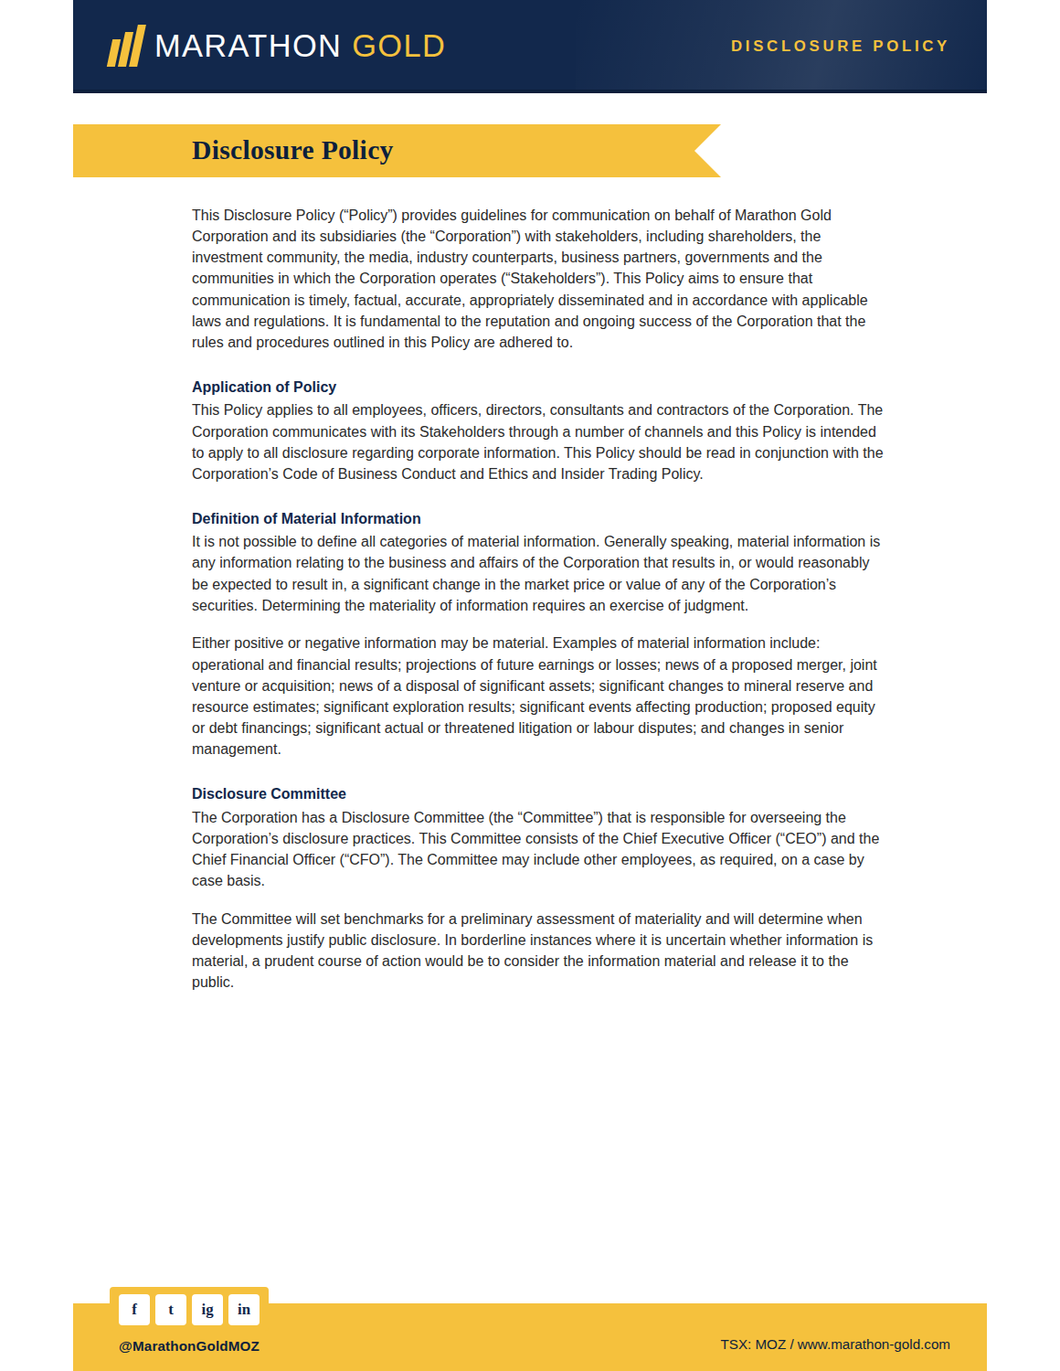MARATHON GOLD
DISCLOSURE POLICY
Disclosure Policy
This Disclosure Policy (“Policy”) provides guidelines for communication on behalf of Marathon Gold Corporation and its subsidiaries (the “Corporation”) with stakeholders, including shareholders, the investment community, the media, industry counterparts, business partners, governments and the communities in which the Corporation operates (“Stakeholders”). This Policy aims to ensure that communication is timely, factual, accurate, appropriately disseminated and in accordance with applicable laws and regulations. It is fundamental to the reputation and ongoing success of the Corporation that the rules and procedures outlined in this Policy are adhered to.
Application of Policy
This Policy applies to all employees, officers, directors, consultants and contractors of the Corporation. The Corporation communicates with its Stakeholders through a number of channels and this Policy is intended to apply to all disclosure regarding corporate information. This Policy should be read in conjunction with the Corporation’s Code of Business Conduct and Ethics and Insider Trading Policy.
Definition of Material Information
It is not possible to define all categories of material information. Generally speaking, material information is any information relating to the business and affairs of the Corporation that results in, or would reasonably be expected to result in, a significant change in the market price or value of any of the Corporation’s securities. Determining the materiality of information requires an exercise of judgment.
Either positive or negative information may be material. Examples of material information include: operational and financial results; projections of future earnings or losses; news of a proposed merger, joint venture or acquisition; news of a disposal of significant assets; significant changes to mineral reserve and resource estimates; significant exploration results; significant events affecting production; proposed equity or debt financings; significant actual or threatened litigation or labour disputes; and changes in senior management.
Disclosure Committee
The Corporation has a Disclosure Committee (the “Committee”) that is responsible for overseeing the Corporation’s disclosure practices. This Committee consists of the Chief Executive Officer (“CEO”) and the Chief Financial Officer (“CFO”). The Committee may include other employees, as required, on a case by case basis.
The Committee will set benchmarks for a preliminary assessment of materiality and will determine when developments justify public disclosure. In borderline instances where it is uncertain whether information is material, a prudent course of action would be to consider the information material and release it to the public.
f t ig in
@MarathonGoldMOZ
TSX: MOZ / www.marathon-gold.com